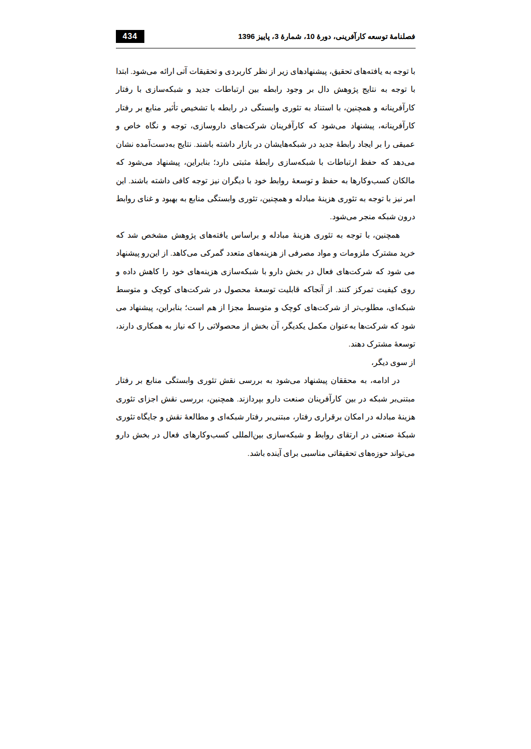فصلنامهٔ توسعه کارآفرینی، دورهٔ 10، شمارهٔ 3، پاییز 1396
434
با توجه به یافته‌های تحقیق، پیشنهادهای زیر از نظر کاربردی و تحقیقات آتی ارائه می‌شود. ابتدا با توجه به نتایج پژوهش دال بر وجود رابطه بین ارتباطات جدید و شبکه‌سازی با رفتار کارآفرینانه و همچنین، با استناد به تئوری وابستگی در رابطه با تشخیص تأثیر منابع بر رفتار کارآفرینانه، پیشنهاد می‌شود که کارآفرینان شرکت‌های داروسازی، توجه و نگاه خاص و عمیقی را بر ایجاد رابطهٔ جدید در شبکه‌هایشان در بازار داشته باشند. نتایج به‌دست‌آمده نشان می‌دهد که حفظ ارتباطات با شبکه‌سازی رابطهٔ مثبتی دارد؛ بنابراین، پیشنهاد می‌شود که مالکان کسب‌وکارها به حفظ و توسعهٔ روابط خود با دیگران نیز توجه کافی داشته باشند. این امر نیز با توجه به تئوری هزینهٔ مبادله و همچنین، تئوری وابستگی منابع به بهبود و غنای روابط درون شبکه منجر می‌شود.
همچنین، با توجه به تئوری هزینهٔ مبادله و براساس یافته‌های پژوهش مشخص شد که خرید مشترک ملزومات و مواد مصرفی از هزینه‌های متعدد گمرکی می‌کاهد. از این‌رو پیشنهاد می شود که شرکت‌های فعال در بخش دارو با شبکه‌سازی هزینه‌های خود را کاهش داده و روی کیفیت تمرکز کنند. از آنجاکه قابلیت توسعهٔ محصول در شرکت‌های کوچک و متوسط شبکه‌ای، مطلوب‌تر از شرکت‌های کوچک و متوسط مجزا از هم است؛ بنابراین، پیشنهاد می شود که شرکت‌ها به‌عنوان مکمل یکدیگر، آن بخش از محصولاتی را که نیاز به همکاری دارند، توسعهٔ مشترک دهند.
از سوی دیگر،
در ادامه، به محققان پیشنهاد می‌شود به بررسی نقش تئوری وابستگی منابع بر رفتار مبتنی‌بر شبکه در بین کارآفرینان صنعت دارو بپردازند. همچنین، بررسی نقش اجزای تئوری هزینهٔ مبادله در امکان برقراری رفتار، مبتنی‌بر رفتار شبکه‌ای و مطالعهٔ نقش و جایگاه تئوری شبکهٔ صنعتی در ارتقای روابط و شبکه‌سازی بین‌المللی کسب‌وکارهای فعال در بخش دارو می‌تواند حوزه‌های تحقیقاتی مناسبی برای آینده باشد.